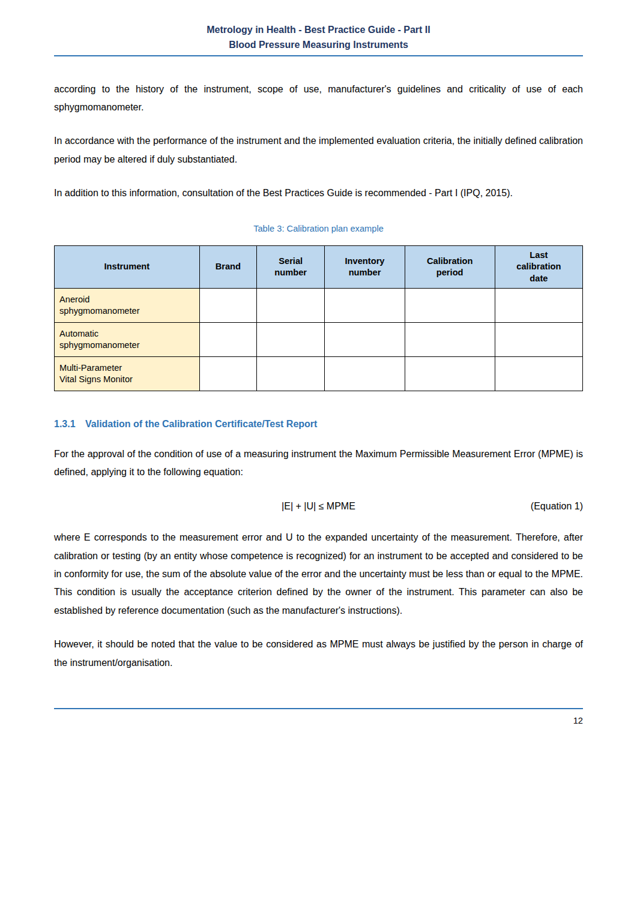Metrology in Health - Best Practice Guide - Part II
Blood Pressure Measuring Instruments
according to the history of the instrument, scope of use, manufacturer's guidelines and criticality of use of each sphygmomanometer.
In accordance with the performance of the instrument and the implemented evaluation criteria, the initially defined calibration period may be altered if duly substantiated.
In addition to this information, consultation of the Best Practices Guide is recommended - Part I (IPQ, 2015).
Table 3: Calibration plan example
| Instrument | Brand | Serial number | Inventory number | Calibration period | Last calibration date |
| --- | --- | --- | --- | --- | --- |
| Aneroid sphygmomanometer | | | | | |
| Automatic sphygmomanometer | | | | | |
| Multi-Parameter Vital Signs Monitor | | | | | |
1.3.1 Validation of the Calibration Certificate/Test Report
For the approval of the condition of use of a measuring instrument the Maximum Permissible Measurement Error (MPME) is defined, applying it to the following equation:
|E| + |U| ≤ MPME (Equation 1)
where E corresponds to the measurement error and U to the expanded uncertainty of the measurement. Therefore, after calibration or testing (by an entity whose competence is recognized) for an instrument to be accepted and considered to be in conformity for use, the sum of the absolute value of the error and the uncertainty must be less than or equal to the MPME. This condition is usually the acceptance criterion defined by the owner of the instrument. This parameter can also be established by reference documentation (such as the manufacturer's instructions).
However, it should be noted that the value to be considered as MPME must always be justified by the person in charge of the instrument/organisation.
12